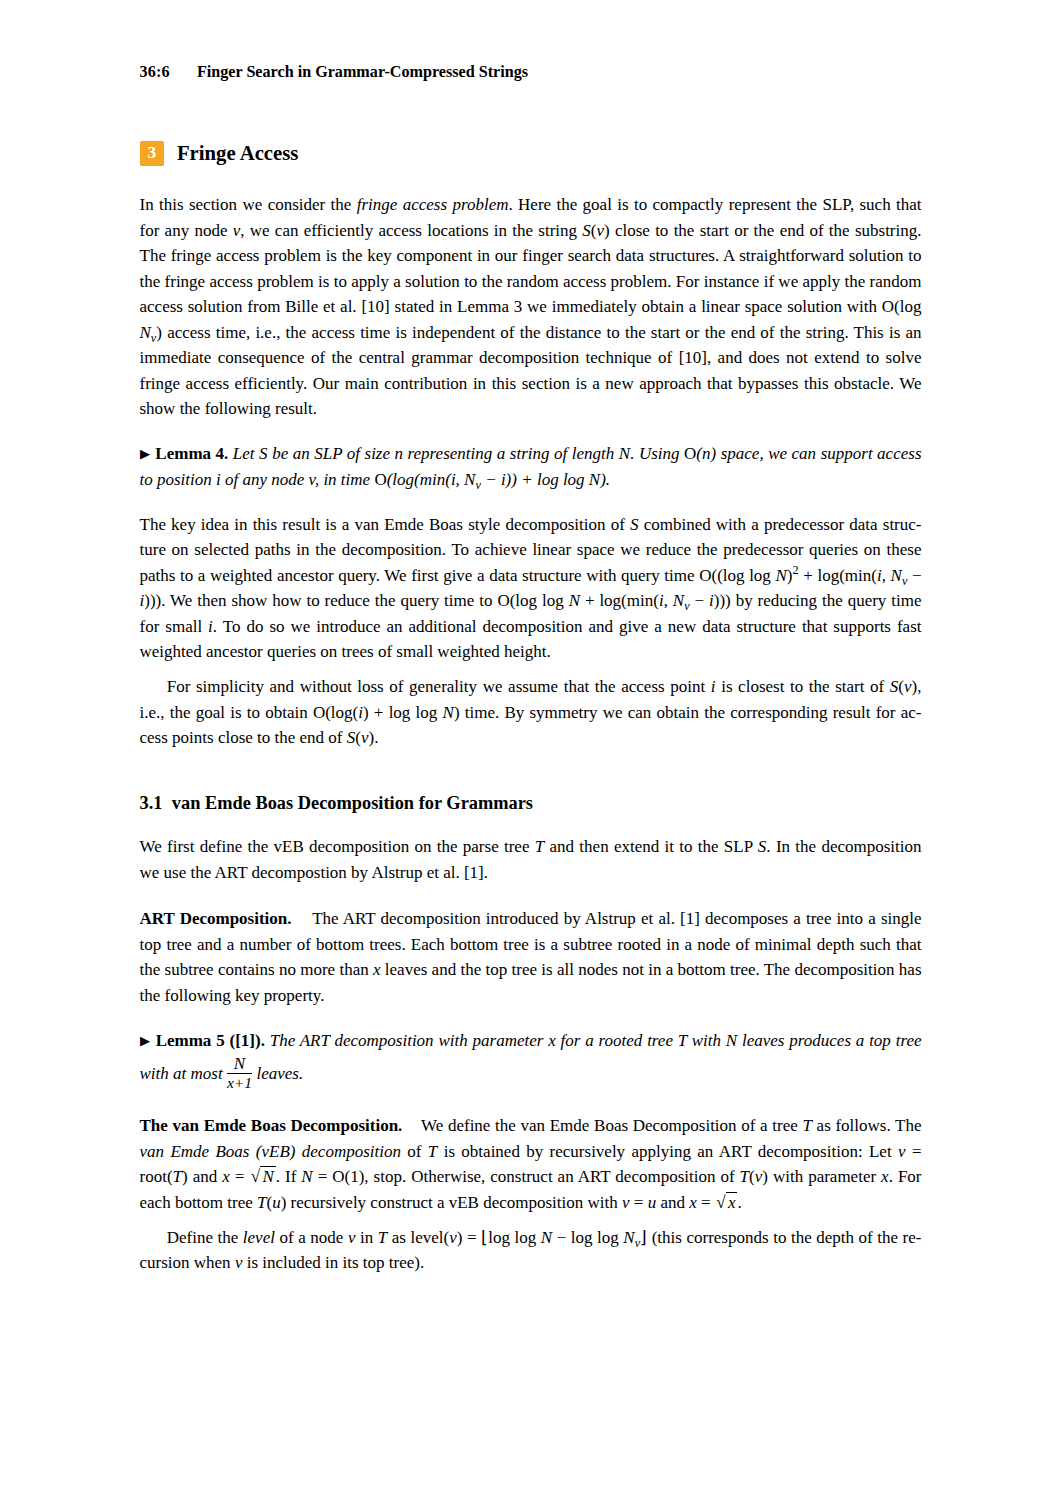36:6 Finger Search in Grammar-Compressed Strings
3 Fringe Access
In this section we consider the fringe access problem. Here the goal is to compactly represent the SLP, such that for any node v, we can efficiently access locations in the string S(v) close to the start or the end of the substring. The fringe access problem is the key component in our finger search data structures. A straightforward solution to the fringe access problem is to apply a solution to the random access problem. For instance if we apply the random access solution from Bille et al. [10] stated in Lemma 3 we immediately obtain a linear space solution with O(log Nv) access time, i.e., the access time is independent of the distance to the start or the end of the string. This is an immediate consequence of the central grammar decomposition technique of [10], and does not extend to solve fringe access efficiently. Our main contribution in this section is a new approach that bypasses this obstacle. We show the following result.
Lemma 4. Let S be an SLP of size n representing a string of length N. Using O(n) space, we can support access to position i of any node v, in time O(log(min(i, Nv − i)) + log log N).
The key idea in this result is a van Emde Boas style decomposition of S combined with a predecessor data structure on selected paths in the decomposition. To achieve linear space we reduce the predecessor queries on these paths to a weighted ancestor query. We first give a data structure with query time O((log log N)2 + log(min(i, Nv − i))). We then show how to reduce the query time to O(log log N + log(min(i, Nv − i))) by reducing the query time for small i. To do so we introduce an additional decomposition and give a new data structure that supports fast weighted ancestor queries on trees of small weighted height.
For simplicity and without loss of generality we assume that the access point i is closest to the start of S(v), i.e., the goal is to obtain O(log(i) + log log N) time. By symmetry we can obtain the corresponding result for access points close to the end of S(v).
3.1van Emde Boas Decomposition for Grammars
We first define the vEB decomposition on the parse tree T and then extend it to the SLP S. In the decomposition we use the ART decompostion by Alstrup et al. [1].
ART Decomposition. The ART decomposition introduced by Alstrup et al. [1] decomposes a tree into a single top tree and a number of bottom trees. Each bottom tree is a subtree rooted in a node of minimal depth such that the subtree contains no more than x leaves and the top tree is all nodes not in a bottom tree. The decomposition has the following key property.
Lemma 5 ([1]). The ART decomposition with parameter x for a rooted tree T with N leaves produces a top tree with at most Nx+1 leaves.
The van Emde Boas Decomposition. We define the van Emde Boas Decomposition of a tree T as follows. The van Emde Boas (vEB) decomposition of T is obtained by recursively applying an ART decomposition: Let v = root(T) and x = N. If N = O(1), stop. Otherwise, construct an ART decomposition of T(v) with parameter x. For each bottom tree T(u) recursively construct a vEB decomposition with v = u and x = x.
Define the level of a node v in T as level(v) = ⌊log log N − log log Nv⌋ (this corresponds to the depth of the recursion when v is included in its top tree).